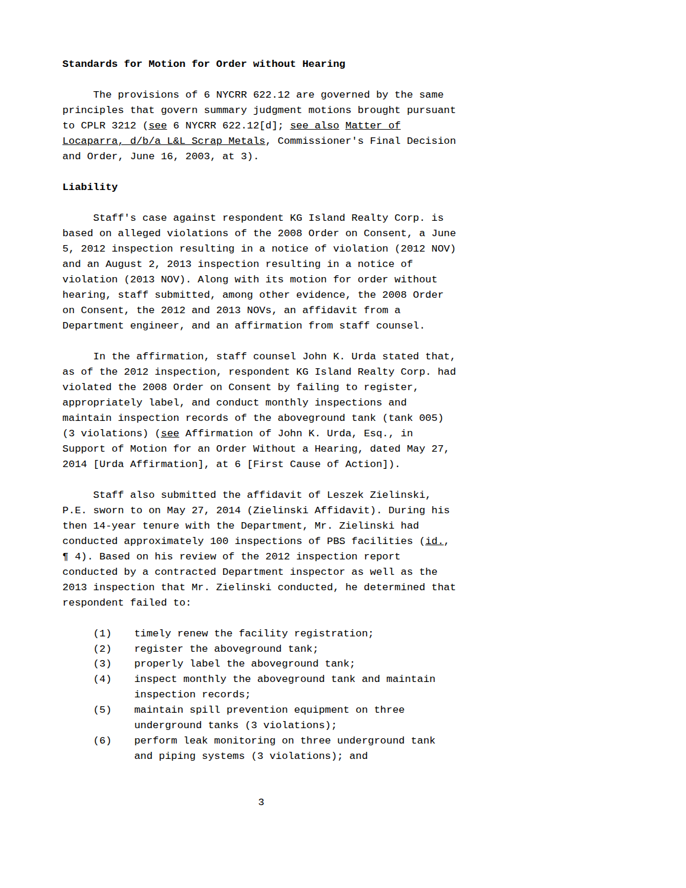Standards for Motion for Order without Hearing
The provisions of 6 NYCRR 622.12 are governed by the same principles that govern summary judgment motions brought pursuant to CPLR 3212 (see 6 NYCRR 622.12[d]; see also Matter of Locaparra, d/b/a L&L Scrap Metals, Commissioner's Final Decision and Order, June 16, 2003, at 3).
Liability
Staff's case against respondent KG Island Realty Corp. is based on alleged violations of the 2008 Order on Consent, a June 5, 2012 inspection resulting in a notice of violation (2012 NOV) and an August 2, 2013 inspection resulting in a notice of violation (2013 NOV). Along with its motion for order without hearing, staff submitted, among other evidence, the 2008 Order on Consent, the 2012 and 2013 NOVs, an affidavit from a Department engineer, and an affirmation from staff counsel.
In the affirmation, staff counsel John K. Urda stated that, as of the 2012 inspection, respondent KG Island Realty Corp. had violated the 2008 Order on Consent by failing to register, appropriately label, and conduct monthly inspections and maintain inspection records of the aboveground tank (tank 005) (3 violations) (see Affirmation of John K. Urda, Esq., in Support of Motion for an Order Without a Hearing, dated May 27, 2014 [Urda Affirmation], at 6 [First Cause of Action]).
Staff also submitted the affidavit of Leszek Zielinski, P.E. sworn to on May 27, 2014 (Zielinski Affidavit). During his then 14-year tenure with the Department, Mr. Zielinski had conducted approximately 100 inspections of PBS facilities (id., ¶ 4). Based on his review of the 2012 inspection report conducted by a contracted Department inspector as well as the 2013 inspection that Mr. Zielinski conducted, he determined that respondent failed to:
(1) timely renew the facility registration;
(2) register the aboveground tank;
(3) properly label the aboveground tank;
(4) inspect monthly the aboveground tank and maintain inspection records;
(5) maintain spill prevention equipment on three underground tanks (3 violations);
(6) perform leak monitoring on three underground tank and piping systems (3 violations); and
3